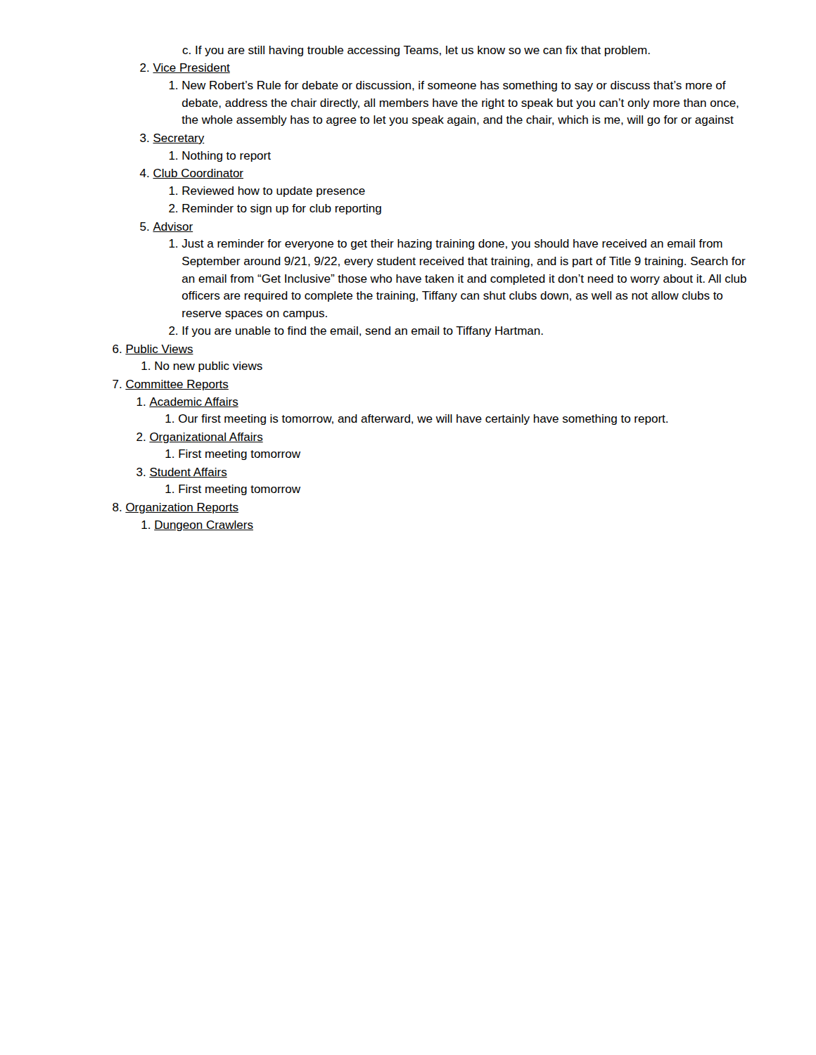If you are still having trouble accessing Teams, let us know so we can fix that problem.
Vice President
New Robert’s Rule for debate or discussion, if someone has something to say or discuss that’s more of debate, address the chair directly, all members have the right to speak but you can’t only more than once, the whole assembly has to agree to let you speak again, and the chair, which is me, will go for or against
Secretary
Nothing to report
Club Coordinator
Reviewed how to update presence
Reminder to sign up for club reporting
Advisor
Just a reminder for everyone to get their hazing training done, you should have received an email from September around 9/21, 9/22, every student received that training, and is part of Title 9 training. Search for an email from “Get Inclusive” those who have taken it and completed it don’t need to worry about it. All club officers are required to complete the training, Tiffany can shut clubs down, as well as not allow clubs to reserve spaces on campus.
If you are unable to find the email, send an email to Tiffany Hartman.
Public Views
No new public views
Committee Reports
Academic Affairs
Our first meeting is tomorrow, and afterward, we will have certainly have something to report.
Organizational Affairs
First meeting tomorrow
Student Affairs
First meeting tomorrow
Organization Reports
Dungeon Crawlers